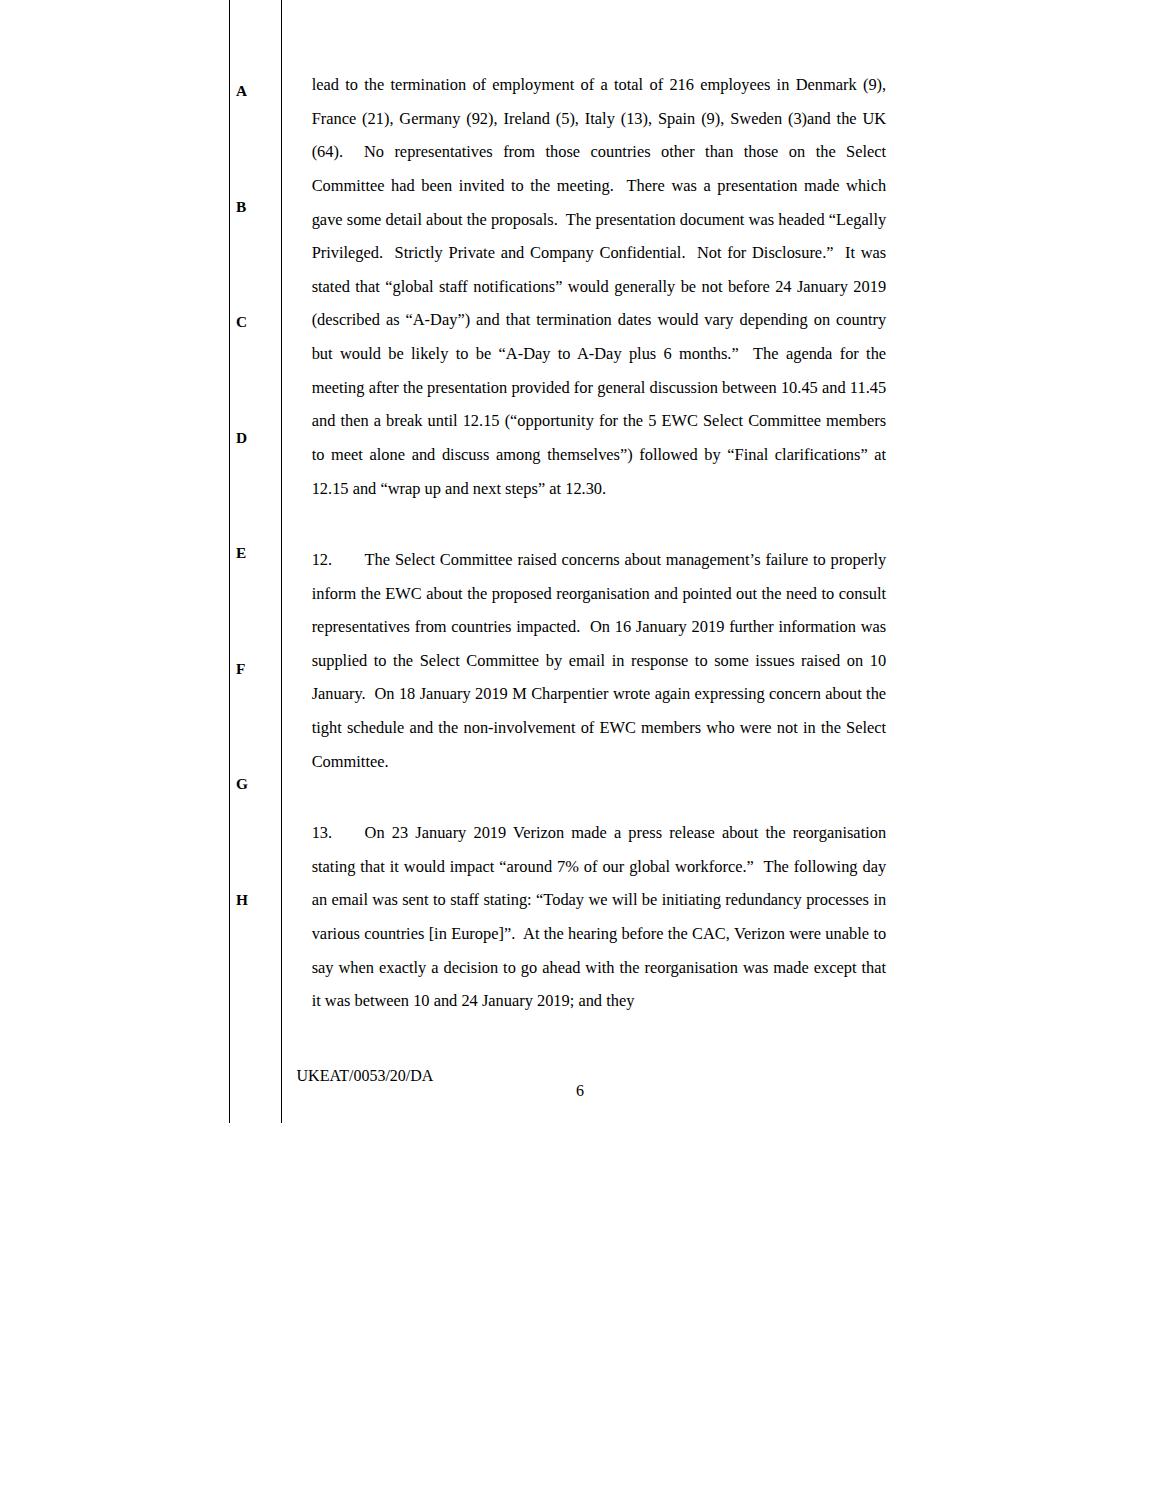A B C D E F G H
lead to the termination of employment of a total of 216 employees in Denmark (9), France (21), Germany (92), Ireland (5), Italy (13), Spain (9), Sweden (3)and the UK (64). No representatives from those countries other than those on the Select Committee had been invited to the meeting. There was a presentation made which gave some detail about the proposals. The presentation document was headed “Legally Privileged. Strictly Private and Company Confidential. Not for Disclosure.” It was stated that “global staff notifications” would generally be not before 24 January 2019 (described as “A-Day”) and that termination dates would vary depending on country but would be likely to be “A-Day to A-Day plus 6 months.” The agenda for the meeting after the presentation provided for general discussion between 10.45 and 11.45 and then a break until 12.15 (“opportunity for the 5 EWC Select Committee members to meet alone and discuss among themselves”) followed by “Final clarifications” at 12.15 and “wrap up and next steps” at 12.30.
12. The Select Committee raised concerns about management’s failure to properly inform the EWC about the proposed reorganisation and pointed out the need to consult representatives from countries impacted. On 16 January 2019 further information was supplied to the Select Committee by email in response to some issues raised on 10 January. On 18 January 2019 M Charpentier wrote again expressing concern about the tight schedule and the non-involvement of EWC members who were not in the Select Committee.
13. On 23 January 2019 Verizon made a press release about the reorganisation stating that it would impact “around 7% of our global workforce.” The following day an email was sent to staff stating: “Today we will be initiating redundancy processes in various countries [in Europe]”. At the hearing before the CAC, Verizon were unable to say when exactly a decision to go ahead with the reorganisation was made except that it was between 10 and 24 January 2019; and they
UKEAT/0053/20/DA
6